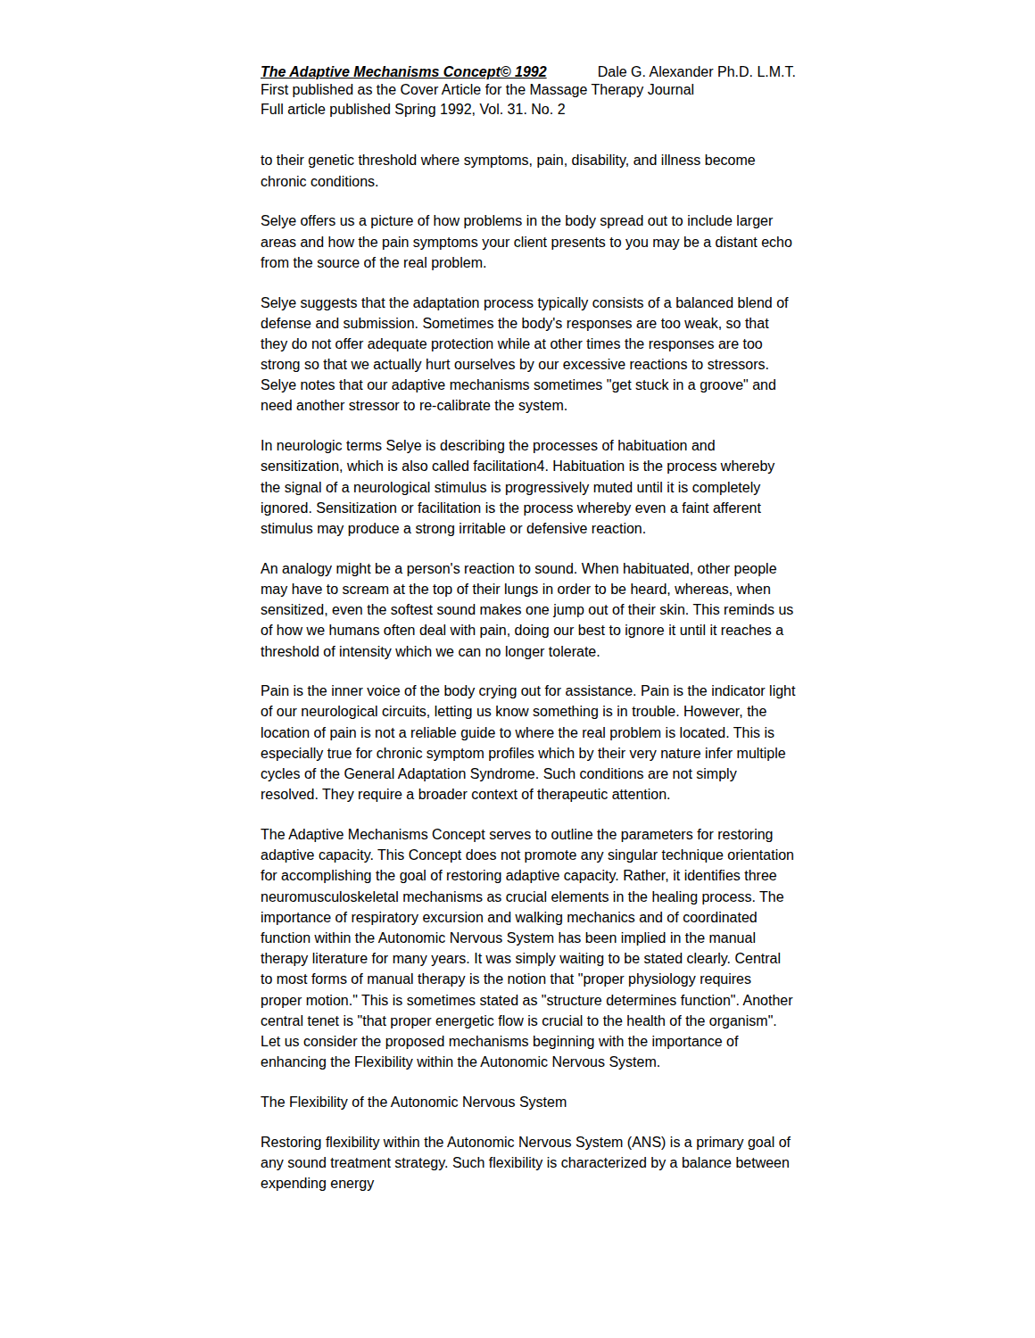The Adaptive Mechanisms Concept© 1992
Dale G. Alexander Ph.D. L.M.T.
First published as the Cover Article for the Massage Therapy Journal
Full article published Spring 1992, Vol. 31. No. 2
to their genetic threshold where symptoms, pain, disability, and illness become chronic conditions.
Selye offers us a picture of how problems in the body spread out to include larger areas and how the pain symptoms your client presents to you may be a distant echo from the source of the real problem.
Selye suggests that the adaptation process typically consists of a balanced blend of defense and submission. Sometimes the body's responses are too weak, so that they do not offer adequate protection while at other times the responses are too strong so that we actually hurt ourselves by our excessive reactions to stressors. Selye notes that our adaptive mechanisms sometimes "get stuck in a groove" and need another stressor to re-calibrate the system.
In neurologic terms Selye is describing the processes of habituation and sensitization, which is also called facilitation4. Habituation is the process whereby the signal of a neurological stimulus is progressively muted until it is completely ignored. Sensitization or facilitation is the process whereby even a faint afferent stimulus may produce a strong irritable or defensive reaction.
An analogy might be a person's reaction to sound. When habituated, other people may have to scream at the top of their lungs in order to be heard, whereas, when sensitized, even the softest sound makes one jump out of their skin. This reminds us of how we humans often deal with pain, doing our best to ignore it until it reaches a threshold of intensity which we can no longer tolerate.
Pain is the inner voice of the body crying out for assistance. Pain is the indicator light of our neurological circuits, letting us know something is in trouble. However, the location of pain is not a reliable guide to where the real problem is located. This is especially true for chronic symptom profiles which by their very nature infer multiple cycles of the General Adaptation Syndrome. Such conditions are not simply resolved. They require a broader context of therapeutic attention.
The Adaptive Mechanisms Concept serves to outline the parameters for restoring adaptive capacity. This Concept does not promote any singular technique orientation for accomplishing the goal of restoring adaptive capacity. Rather, it identifies three neuromusculoskeletal mechanisms as crucial elements in the healing process. The importance of respiratory excursion and walking mechanics and of coordinated function within the Autonomic Nervous System has been implied in the manual therapy literature for many years. It was simply waiting to be stated clearly. Central to most forms of manual therapy is the notion that "proper physiology requires proper motion." This is sometimes stated as "structure determines function". Another central tenet is "that proper energetic flow is crucial to the health of the organism". Let us consider the proposed mechanisms beginning with the importance of enhancing the Flexibility within the Autonomic Nervous System.
The Flexibility of the Autonomic Nervous System
Restoring flexibility within the Autonomic Nervous System (ANS) is a primary goal of any sound treatment strategy. Such flexibility is characterized by a balance between expending energy